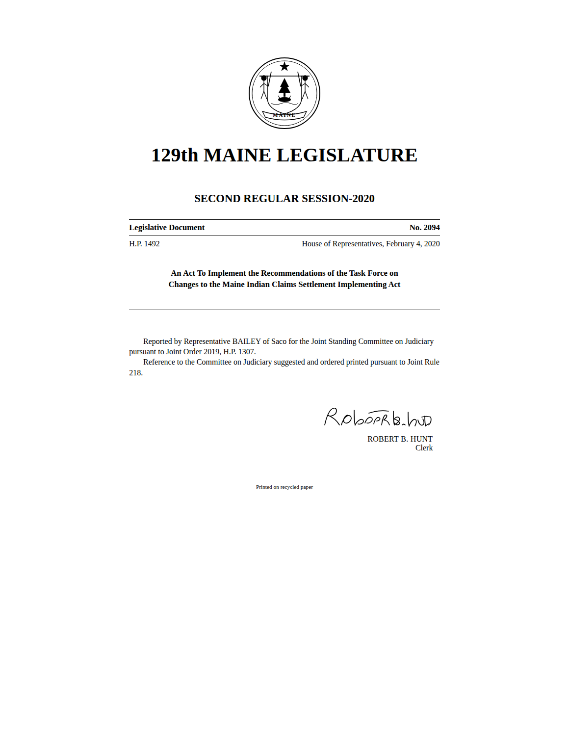MAINE
129th MAINE LEGISLATURE
SECOND REGULAR SESSION-2020
Legislative Document No. 2094
H.P. 1492 House of Representatives, February 4, 2020
An Act To Implement the Recommendations of the Task Force on
Changes to the Maine Indian Claims Settlement Implementing Act
Reported by Representative BAILEY of Saco for the Joint Standing Committee on Judiciary pursuant to Joint Order 2019, H.P. 1307.
Reference to the Committee on Judiciary suggested and ordered printed pursuant to Joint Rule 218.
ROBERT B. HUNT
Clerk
Printed on recycled paper